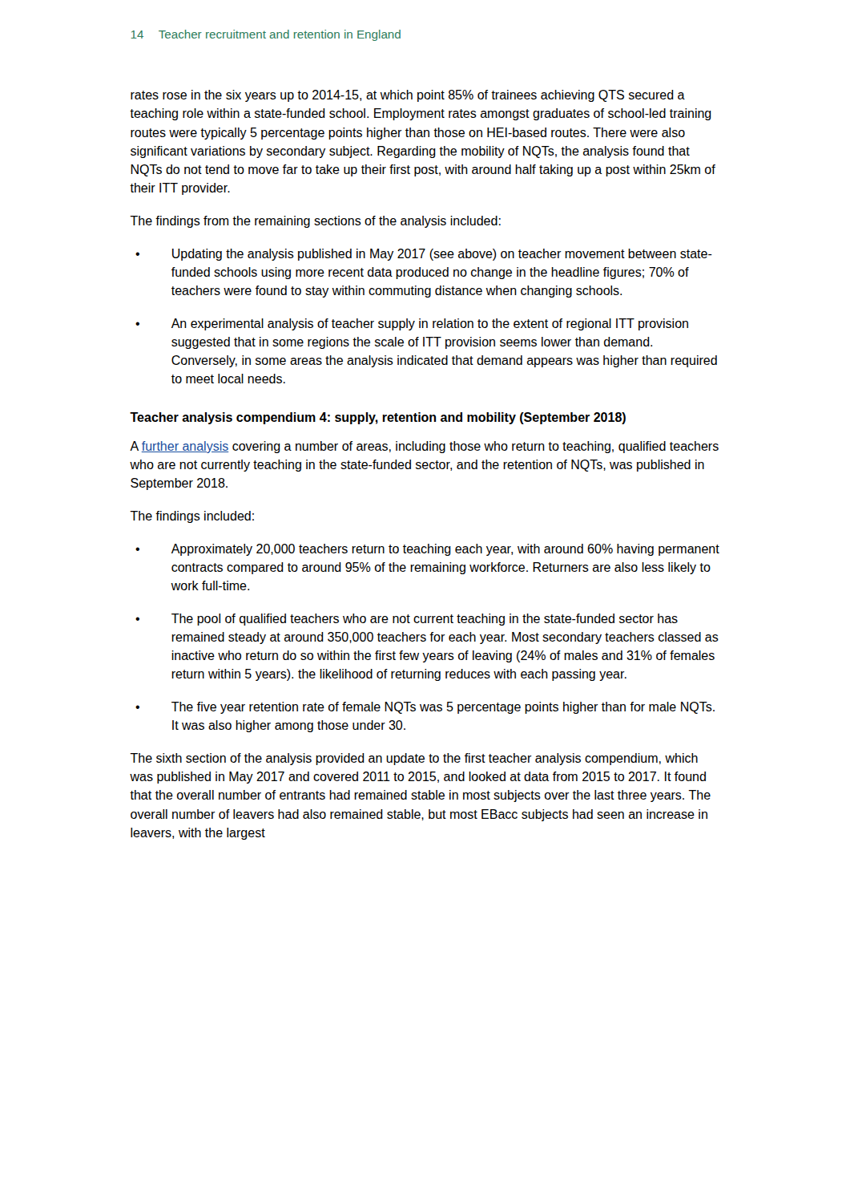14 Teacher recruitment and retention in England
rates rose in the six years up to 2014-15, at which point 85% of trainees achieving QTS secured a teaching role within a state-funded school. Employment rates amongst graduates of school-led training routes were typically 5 percentage points higher than those on HEI-based routes. There were also significant variations by secondary subject. Regarding the mobility of NQTs, the analysis found that NQTs do not tend to move far to take up their first post, with around half taking up a post within 25km of their ITT provider.
The findings from the remaining sections of the analysis included:
Updating the analysis published in May 2017 (see above) on teacher movement between state-funded schools using more recent data produced no change in the headline figures; 70% of teachers were found to stay within commuting distance when changing schools.
An experimental analysis of teacher supply in relation to the extent of regional ITT provision suggested that in some regions the scale of ITT provision seems lower than demand. Conversely, in some areas the analysis indicated that demand appears was higher than required to meet local needs.
Teacher analysis compendium 4: supply, retention and mobility (September 2018)
A further analysis covering a number of areas, including those who return to teaching, qualified teachers who are not currently teaching in the state-funded sector, and the retention of NQTs, was published in September 2018.
The findings included:
Approximately 20,000 teachers return to teaching each year, with around 60% having permanent contracts compared to around 95% of the remaining workforce. Returners are also less likely to work full-time.
The pool of qualified teachers who are not current teaching in the state-funded sector has remained steady at around 350,000 teachers for each year. Most secondary teachers classed as inactive who return do so within the first few years of leaving (24% of males and 31% of females return within 5 years). the likelihood of returning reduces with each passing year.
The five year retention rate of female NQTs was 5 percentage points higher than for male NQTs. It was also higher among those under 30.
The sixth section of the analysis provided an update to the first teacher analysis compendium, which was published in May 2017 and covered 2011 to 2015, and looked at data from 2015 to 2017. It found that the overall number of entrants had remained stable in most subjects over the last three years. The overall number of leavers had also remained stable, but most EBacc subjects had seen an increase in leavers, with the largest